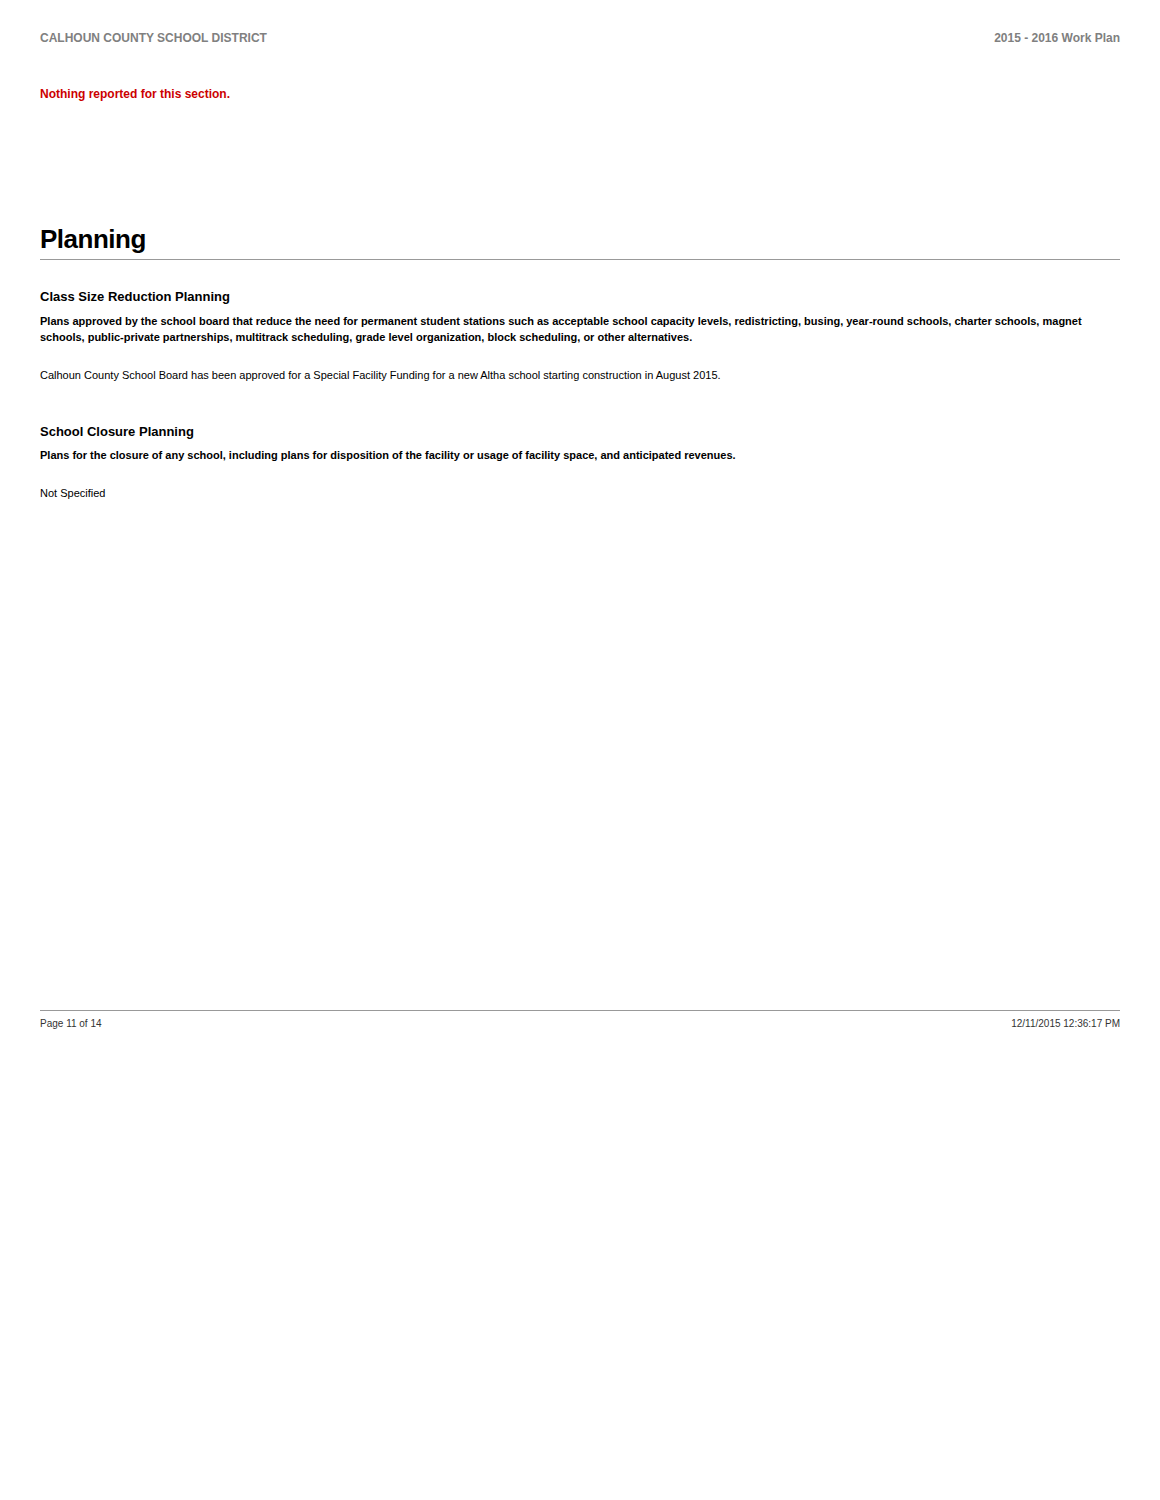CALHOUN COUNTY SCHOOL DISTRICT
2015 - 2016 Work Plan
Nothing reported for this section.
Planning
Class Size Reduction Planning
Plans approved by the school board that reduce the need for permanent student stations such as acceptable school capacity levels, redistricting, busing, year-round schools, charter schools, magnet schools, public-private partnerships, multitrack scheduling, grade level organization, block scheduling, or other alternatives.
Calhoun County School Board has been approved for a Special Facility Funding for a new Altha school starting construction in August 2015.
School Closure Planning
Plans for the closure of any school, including plans for disposition of the facility or usage of facility space, and anticipated revenues.
Not Specified
Page 11 of 14
12/11/2015 12:36:17 PM